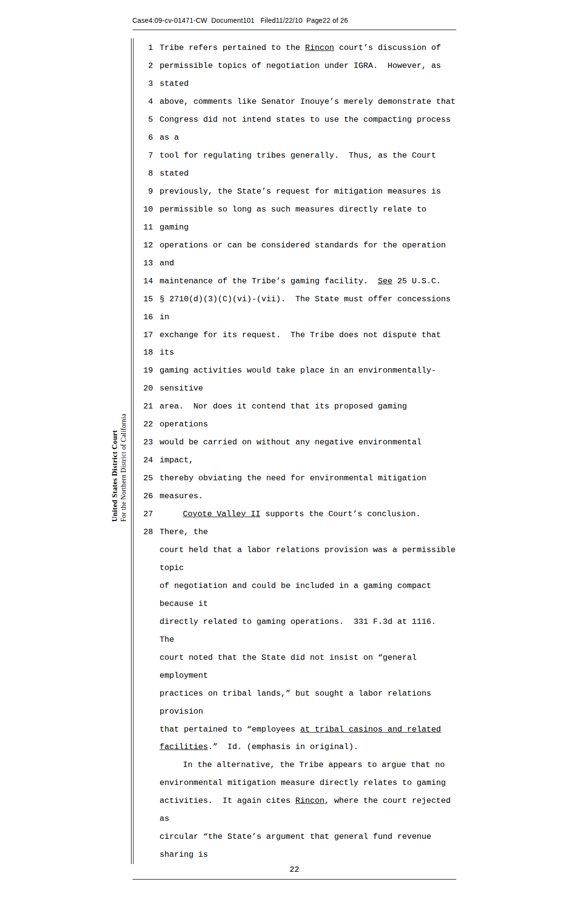Case4:09-cv-01471-CW Document101 Filed11/22/10 Page22 of 26
United States District Court
For the Northern District of California
1
2
3
4
5
6
7
8
9
10
11
12
13
14
15
16
17
18
19
20
21
22
23
24
25
26
27
28
Tribe refers pertained to the Rincon court’s discussion of
permissible topics of negotiation under IGRA. However, as stated
above, comments like Senator Inouye’s merely demonstrate that
Congress did not intend states to use the compacting process as a
tool for regulating tribes generally. Thus, as the Court stated
previously, the State’s request for mitigation measures is
permissible so long as such measures directly relate to gaming
operations or can be considered standards for the operation and
maintenance of the Tribe’s gaming facility. See 25 U.S.C.
§ 2710(d)(3)(C)(vi)-(vii). The State must offer concessions in
exchange for its request. The Tribe does not dispute that its
gaming activities would take place in an environmentally-sensitive
area. Nor does it contend that its proposed gaming operations
would be carried on without any negative environmental impact,
thereby obviating the need for environmental mitigation measures.
Coyote Valley II supports the Court’s conclusion. There, the
court held that a labor relations provision was a permissible topic
of negotiation and could be included in a gaming compact because it
directly related to gaming operations. 331 F.3d at 1116. The
court noted that the State did not insist on “general employment
practices on tribal lands,” but sought a labor relations provision
that pertained to “employees at tribal casinos and related
facilities.” Id. (emphasis in original).
In the alternative, the Tribe appears to argue that no
environmental mitigation measure directly relates to gaming
activities. It again cites Rincon, where the court rejected as
circular “the State’s argument that general fund revenue sharing is
22